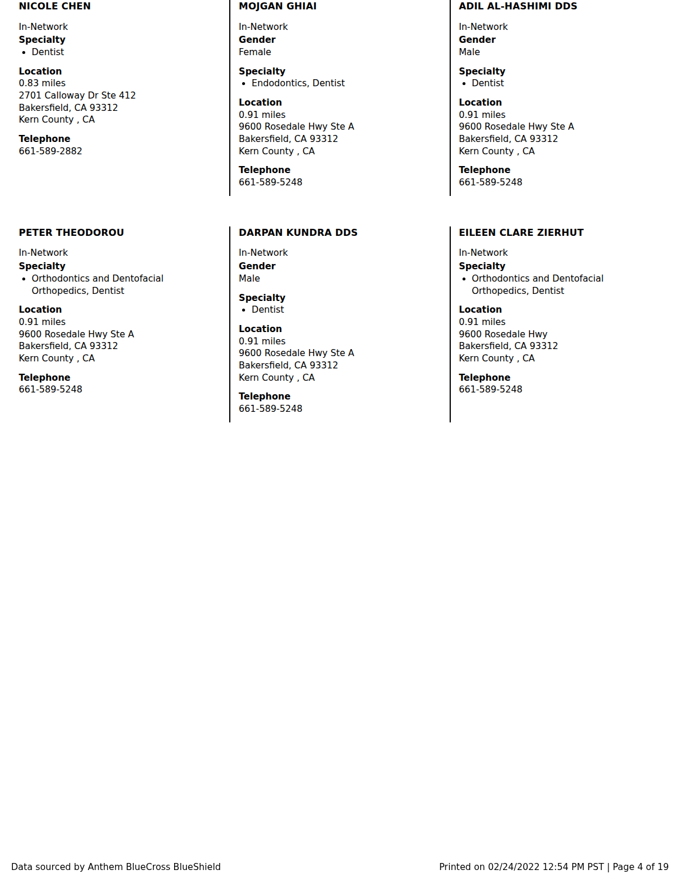| NICOLE CHEN In-Network Specialty Dentist Location 0.83 miles 2701 Calloway Dr Ste 412 Bakersfield, CA 93312 Kern County , CA Telephone 661-589-2882 | MOJGAN GHIAI In-Network Gender Female Specialty Endodontics, Dentist Location 0.91 miles 9600 Rosedale Hwy Ste A Bakersfield, CA 93312 Kern County , CA Telephone 661-589-5248 | ADIL AL-HASHIMI DDS In-Network Gender Male Specialty Dentist Location 0.91 miles 9600 Rosedale Hwy Ste A Bakersfield, CA 93312 Kern County , CA Telephone 661-589-5248 |
| PETER THEODOROU In-Network Specialty Orthodontics and Dentofacial Orthopedics, Dentist Location 0.91 miles 9600 Rosedale Hwy Ste A Bakersfield, CA 93312 Kern County , CA Telephone 661-589-5248 | DARPAN KUNDRA DDS In-Network Gender Male Specialty Dentist Location 0.91 miles 9600 Rosedale Hwy Ste A Bakersfield, CA 93312 Kern County , CA Telephone 661-589-5248 | EILEEN CLARE ZIERHUT In-Network Specialty Orthodontics and Dentofacial Orthopedics, Dentist Location 0.91 miles 9600 Rosedale Hwy Bakersfield, CA 93312 Kern County , CA Telephone 661-589-5248 |
| Data sourced by Anthem BlueCross BlueShield | Printed on 02/24/2022 12:54 PM PST / Page 4 of 19 |